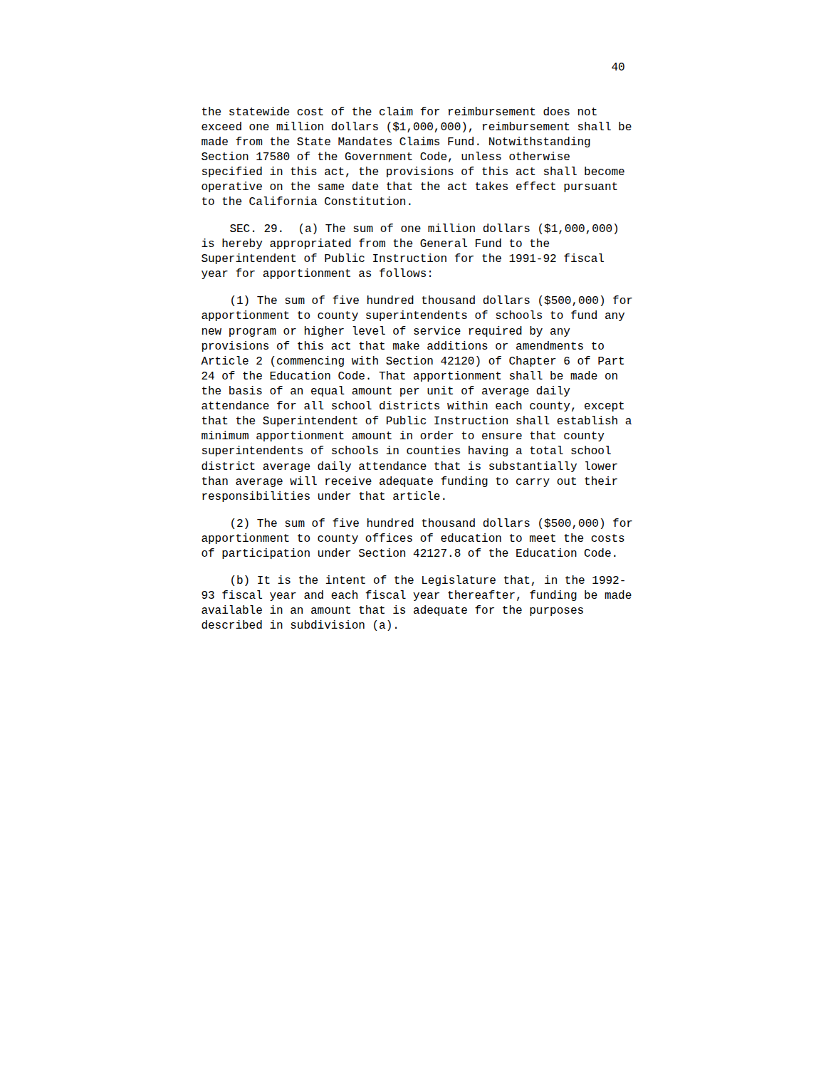40
the statewide cost of the claim for reimbursement does not exceed one million dollars ($1,000,000), reimbursement shall be made from the State Mandates Claims Fund. Notwithstanding Section 17580 of the Government Code, unless otherwise specified in this act, the provisions of this act shall become operative on the same date that the act takes effect pursuant to the California Constitution.
SEC. 29. (a) The sum of one million dollars ($1,000,000) is hereby appropriated from the General Fund to the Superintendent of Public Instruction for the 1991-92 fiscal year for apportionment as follows:
(1) The sum of five hundred thousand dollars ($500,000) for apportionment to county superintendents of schools to fund any new program or higher level of service required by any provisions of this act that make additions or amendments to Article 2 (commencing with Section 42120) of Chapter 6 of Part 24 of the Education Code. That apportionment shall be made on the basis of an equal amount per unit of average daily attendance for all school districts within each county, except that the Superintendent of Public Instruction shall establish a minimum apportionment amount in order to ensure that county superintendents of schools in counties having a total school district average daily attendance that is substantially lower than average will receive adequate funding to carry out their responsibilities under that article.
(2) The sum of five hundred thousand dollars ($500,000) for apportionment to county offices of education to meet the costs of participation under Section 42127.8 of the Education Code.
(b) It is the intent of the Legislature that, in the 1992-93 fiscal year and each fiscal year thereafter, funding be made available in an amount that is adequate for the purposes described in subdivision (a).